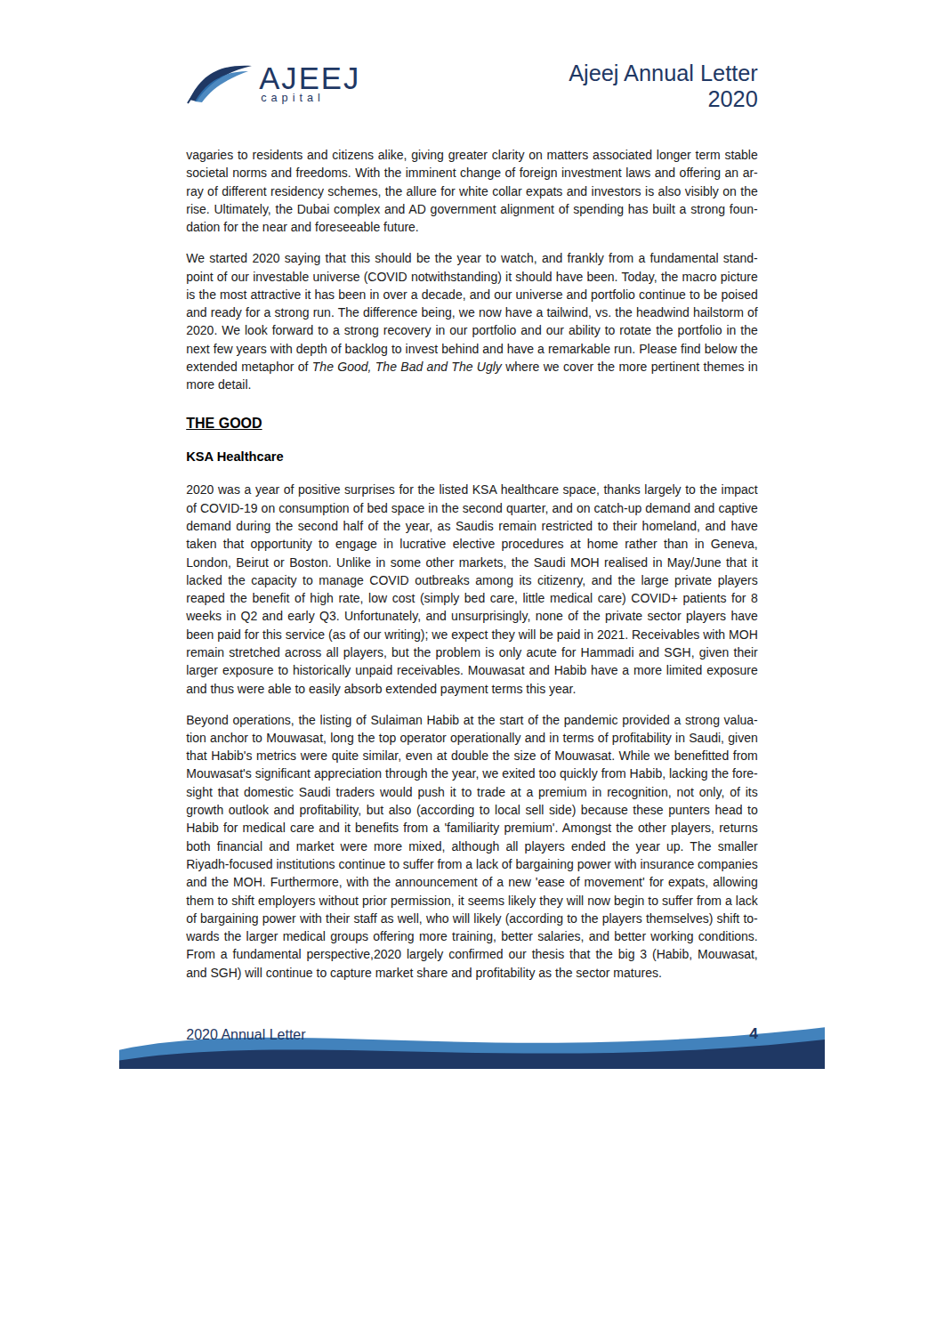AJEEJ
capital
Ajeej Annual Letter
2020
vagaries to residents and citizens alike, giving greater clarity on matters associated longer term stable societal norms and freedoms. With the imminent change of foreign investment laws and offering an array of different residency schemes, the allure for white collar expats and investors is also visibly on the rise. Ultimately, the Dubai complex and AD government alignment of spending has built a strong foundation for the near and foreseeable future.
We started 2020 saying that this should be the year to watch, and frankly from a fundamental standpoint of our investable universe (COVID notwithstanding) it should have been. Today, the macro picture is the most attractive it has been in over a decade, and our universe and portfolio continue to be poised and ready for a strong run. The difference being, we now have a tailwind, vs. the headwind hailstorm of 2020. We look forward to a strong recovery in our portfolio and our ability to rotate the portfolio in the next few years with depth of backlog to invest behind and have a remarkable run. Please find below the extended metaphor of The Good, The Bad and The Ugly where we cover the more pertinent themes in more detail.
THE GOOD
KSA Healthcare
2020 was a year of positive surprises for the listed KSA healthcare space, thanks largely to the impact of COVID-19 on consumption of bed space in the second quarter, and on catch-up demand and captive demand during the second half of the year, as Saudis remain restricted to their homeland, and have taken that opportunity to engage in lucrative elective procedures at home rather than in Geneva, London, Beirut or Boston. Unlike in some other markets, the Saudi MOH realised in May/June that it lacked the capacity to manage COVID outbreaks among its citizenry, and the large private players reaped the benefit of high rate, low cost (simply bed care, little medical care) COVID+ patients for 8 weeks in Q2 and early Q3. Unfortunately, and unsurprisingly, none of the private sector players have been paid for this service (as of our writing); we expect they will be paid in 2021. Receivables with MOH remain stretched across all players, but the problem is only acute for Hammadi and SGH, given their larger exposure to historically unpaid receivables. Mouwasat and Habib have a more limited exposure and thus were able to easily absorb extended payment terms this year.
Beyond operations, the listing of Sulaiman Habib at the start of the pandemic provided a strong valuation anchor to Mouwasat, long the top operator operationally and in terms of profitability in Saudi, given that Habib's metrics were quite similar, even at double the size of Mouwasat. While we benefitted from Mouwasat's significant appreciation through the year, we exited too quickly from Habib, lacking the foresight that domestic Saudi traders would push it to trade at a premium in recognition, not only, of its growth outlook and profitability, but also (according to local sell side) because these punters head to Habib for medical care and it benefits from a 'familiarity premium'. Amongst the other players, returns both financial and market were more mixed, although all players ended the year up. The smaller Riyadh-focused institutions continue to suffer from a lack of bargaining power with insurance companies and the MOH. Furthermore, with the announcement of a new 'ease of movement' for expats, allowing them to shift employers without prior permission, it seems likely they will now begin to suffer from a lack of bargaining power with their staff as well, who will likely (according to the players themselves) shift towards the larger medical groups offering more training, better salaries, and better working conditions. From a fundamental perspective,2020 largely confirmed our thesis that the big 3 (Habib, Mouwasat, and SGH) will continue to capture market share and profitability as the sector matures.
2020 Annual Letter
4